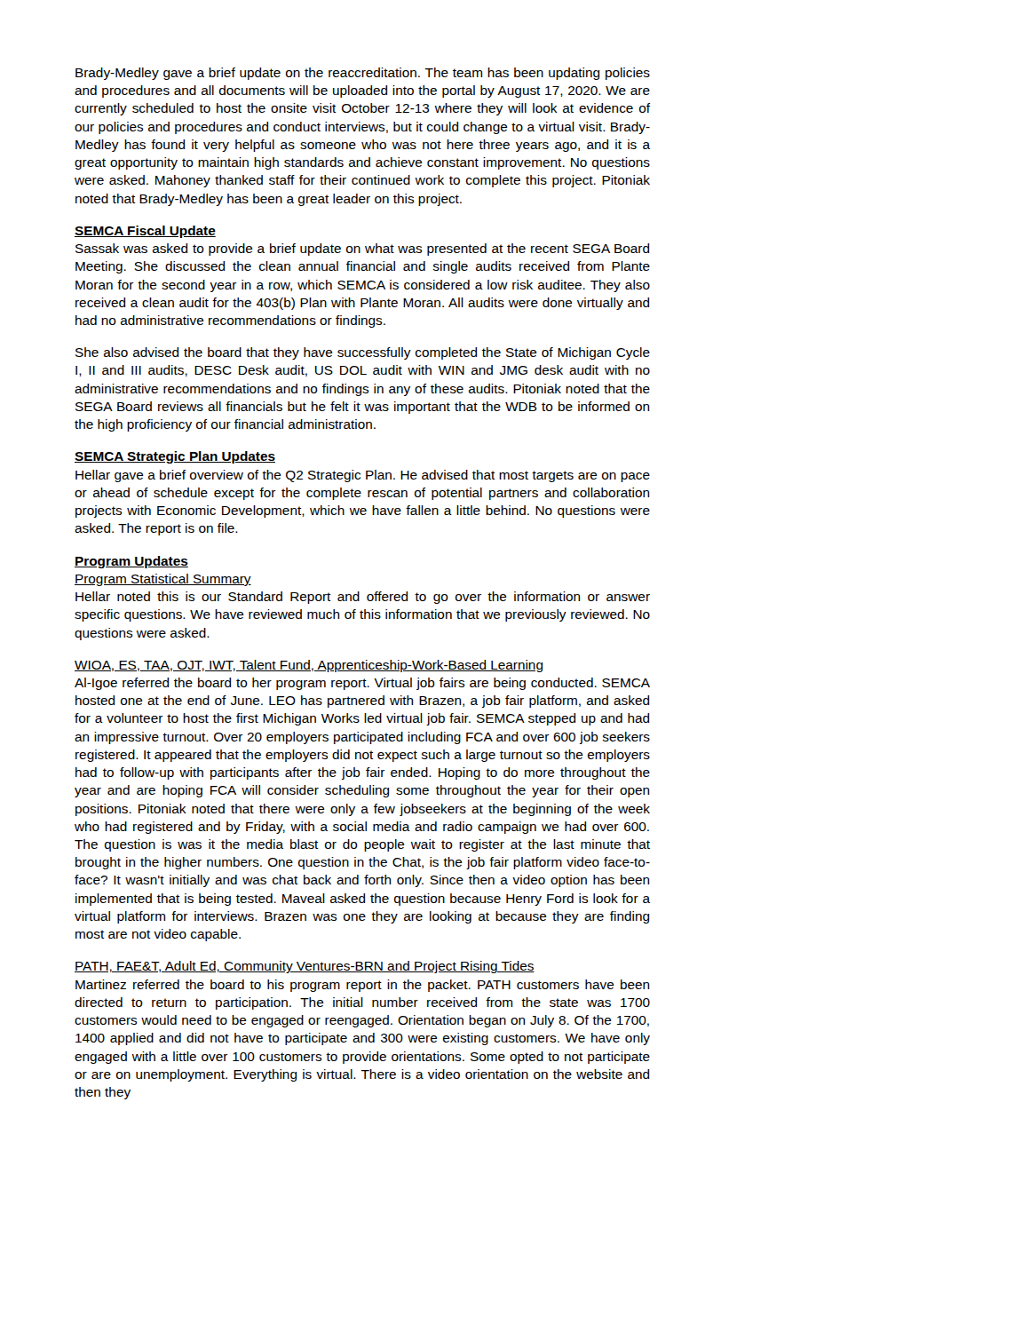Brady-Medley gave a brief update on the reaccreditation. The team has been updating policies and procedures and all documents will be uploaded into the portal by August 17, 2020. We are currently scheduled to host the onsite visit October 12-13 where they will look at evidence of our policies and procedures and conduct interviews, but it could change to a virtual visit. Brady-Medley has found it very helpful as someone who was not here three years ago, and it is a great opportunity to maintain high standards and achieve constant improvement. No questions were asked. Mahoney thanked staff for their continued work to complete this project. Pitoniak noted that Brady-Medley has been a great leader on this project.
SEMCA Fiscal Update
Sassak was asked to provide a brief update on what was presented at the recent SEGA Board Meeting. She discussed the clean annual financial and single audits received from Plante Moran for the second year in a row, which SEMCA is considered a low risk auditee. They also received a clean audit for the 403(b) Plan with Plante Moran. All audits were done virtually and had no administrative recommendations or findings.
She also advised the board that they have successfully completed the State of Michigan Cycle I, II and III audits, DESC Desk audit, US DOL audit with WIN and JMG desk audit with no administrative recommendations and no findings in any of these audits. Pitoniak noted that the SEGA Board reviews all financials but he felt it was important that the WDB to be informed on the high proficiency of our financial administration.
SEMCA Strategic Plan Updates
Hellar gave a brief overview of the Q2 Strategic Plan. He advised that most targets are on pace or ahead of schedule except for the complete rescan of potential partners and collaboration projects with Economic Development, which we have fallen a little behind. No questions were asked. The report is on file.
Program Updates
Program Statistical Summary
Hellar noted this is our Standard Report and offered to go over the information or answer specific questions. We have reviewed much of this information that we previously reviewed. No questions were asked.
WIOA, ES, TAA, OJT, IWT, Talent Fund, Apprenticeship-Work-Based Learning
Al-Igoe referred the board to her program report. Virtual job fairs are being conducted. SEMCA hosted one at the end of June. LEO has partnered with Brazen, a job fair platform, and asked for a volunteer to host the first Michigan Works led virtual job fair. SEMCA stepped up and had an impressive turnout. Over 20 employers participated including FCA and over 600 job seekers registered. It appeared that the employers did not expect such a large turnout so the employers had to follow-up with participants after the job fair ended. Hoping to do more throughout the year and are hoping FCA will consider scheduling some throughout the year for their open positions. Pitoniak noted that there were only a few jobseekers at the beginning of the week who had registered and by Friday, with a social media and radio campaign we had over 600. The question is was it the media blast or do people wait to register at the last minute that brought in the higher numbers. One question in the Chat, is the job fair platform video face-to-face? It wasn't initially and was chat back and forth only. Since then a video option has been implemented that is being tested. Maveal asked the question because Henry Ford is look for a virtual platform for interviews. Brazen was one they are looking at because they are finding most are not video capable.
PATH, FAE&T, Adult Ed, Community Ventures-BRN and Project Rising Tides
Martinez referred the board to his program report in the packet. PATH customers have been directed to return to participation. The initial number received from the state was 1700 customers would need to be engaged or reengaged. Orientation began on July 8. Of the 1700, 1400 applied and did not have to participate and 300 were existing customers. We have only engaged with a little over 100 customers to provide orientations. Some opted to not participate or are on unemployment. Everything is virtual. There is a video orientation on the website and then they